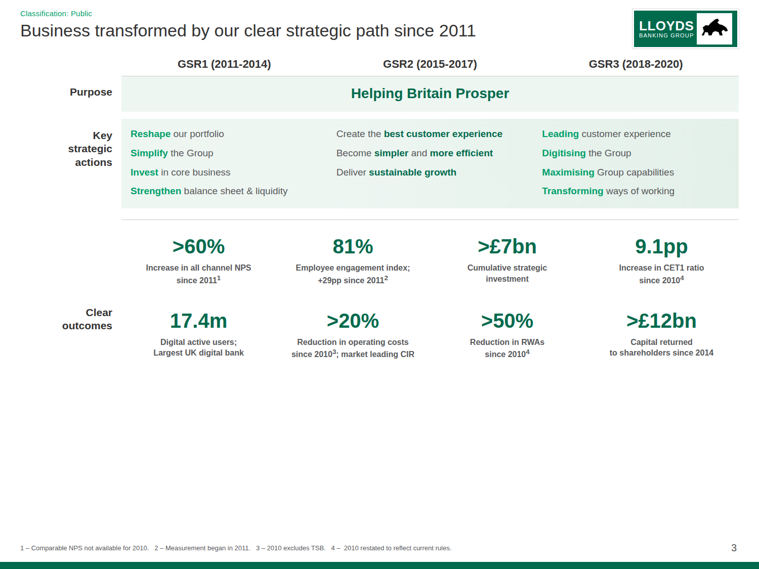Classification: Public
Business transformed by our clear strategic path since 2011
LLOYDS
BANKING GROUP
GSR1 (2011-2014)
GSR2 (2015-2017)
GSR3 (2018-2020)
Purpose
Helping Britain Prosper
Key
strategic
actions
Reshape our portfolio
Simplify the Group
Invest in core business
Strengthen balance sheet & liquidity
Create the best customer experience
Become simpler and more efficient
Deliver sustainable growth
Leading customer experience
Digitising the Group
Maximising Group capabilities
Transforming ways of working
Clear
outcomes
>60%
Increase in all channel NPS
since 20111
81%
Employee engagement index;
+29pp since 20112
>£7bn
Cumulative strategic
investment
9.1pp
Increase in CET1 ratio
since 20104
17.4m
Digital active users;
Largest UK digital bank
>20%
Reduction in operating costs
since 20103; market leading CIR
>50%
Reduction in RWAs
since 20104
>£12bn
Capital returned
to shareholders since 2014
1 – Comparable NPS not available for 2010. 2 – Measurement began in 2011. 3 – 2010 excludes TSB. 4 – 2010 restated to reflect current rules.
3